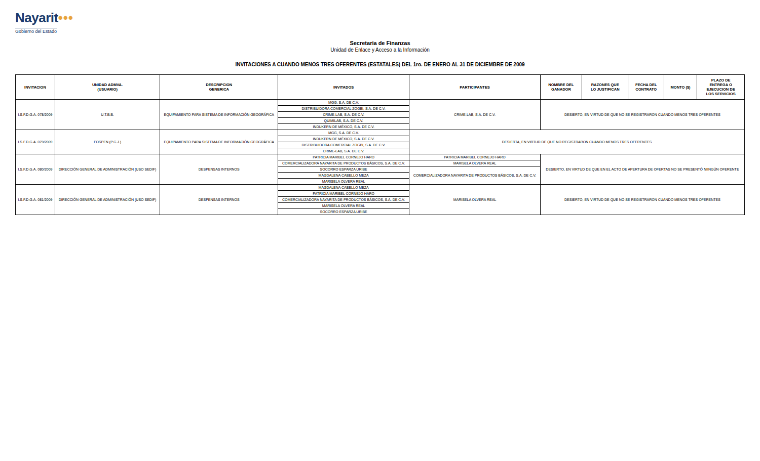Nayarit•••
Gobierno del Estado
Secretaria de Finanzas
Unidad de Enlace y Acceso a la Información
INVITACIONES A CUANDO MENOS TRES OFERENTES (ESTATALES) DEL 1ro. DE ENERO AL 31 DE DICIEMBRE DE 2009
| INVITACION | UNIDAD ADMVA. (USUARIO) | DESCRIPCION GENERICA | INVITADOS | PARTICIPANTES | NOMBRE DEL GANADOR | RAZONES QUE LO JUSTIFICAN | FECHA DEL CONTRATO | MONTO ($) | PLAZO DE ENTREGA O EJECUCION DE LOS SERVICIOS |
| --- | --- | --- | --- | --- | --- | --- | --- | --- | --- |
| I.S.F.D.G.A. 078/2009 | U.T.B.B. | EQUIPAMIENTO PARA SISTEMA DE INFORMACIÓN GEOGRÁFICA | MGG, S.A. DE C.V. | CRIME-LAB, S.A. DE C.V. | DESIERTO, EN VIRTUD DE QUE NO SE REGISTRARON CUANDO MENOS TRES OFERENTES |
| DISTRIBUIDORA COMERCIAL ZOGBI, S.A. DE C.V. |
| CRIME-LAB, S.A. DE C.V. |
| QUIMILAB, S.A. DE C.V. |
| INDUKERN DE MÉXICO, S.A. DE C.V. |
| I.S.F.D.G.A. 079/2009 | FOSPEN (P.G.J.) | EQUIPAMIENTO PARA SISTEMA DE INFORMACIÓN GEOGRÁFICA | MGG, S.A. DE C.V. | DESIERTA, EN VIRTUD DE QUE NO REGISTRARON CUANDO MENOS TRES OFERENTES |
| INDUKERN DE MÉXICO, S.A. DE C.V. |
| DISTRIBUIDORA COMERCIAL ZOGBI, S.A. DE C.V. |
| CRIME-LAB, S.A. DE C.V. |
| I.S.F.D.G.A. 080/2009 | DIRECCIÓN GENERAL DE ADMINISTRACIÓN (USO SEDIF) | DESPENSAS INTERNOS | PATRICIA MARIBEL CORNEJO HARO | PATRICIA MARIBEL CORNEJO HARO | DESIERTO, EN VIRTUD DE QUE EN EL ACTO DE APERTURA DE OFERTAS NO SE PRESENTÓ NIINGÚN OFERENTE |
| COMERCIALIZADORA NAYARITA DE PRODUCTOS BÁSICOS, S.A. DE C.V. | MARISELA OLVERA REAL |
| SOCORRO ESPARZA URIBE | COMERCIALIZADORA NAYARITA DE PRODUCTOS BÁSICOS, S.A. DE C.V. |
| MAGDALENA CABELLO MEZA |
| MARISELA OLVERA REAL |
| I.S.F.D.G.A. 081/2009 | DIRECCIÓN GENERAL DE ADMINISTRACIÓN (USO SEDIF) | DESPENSAS INTERNOS | MAGDALENA CABELLO MEZA | MARISELA OLVERA REAL | DESIERTO, EN VIRTUD DE QUE NO SE REGISTRARON CUANDO MENOS TRES OFERENTES |
| PATRICIA MARIBEL CORNEJO HARO |
| COMERCIALIZADORA NAYARITA DE PRODUCTOS BÁSICOS, S.A. DE C.V. |
| MARISELA OLVERA REAL |
| SOCORRO ESPARZA URIBE |